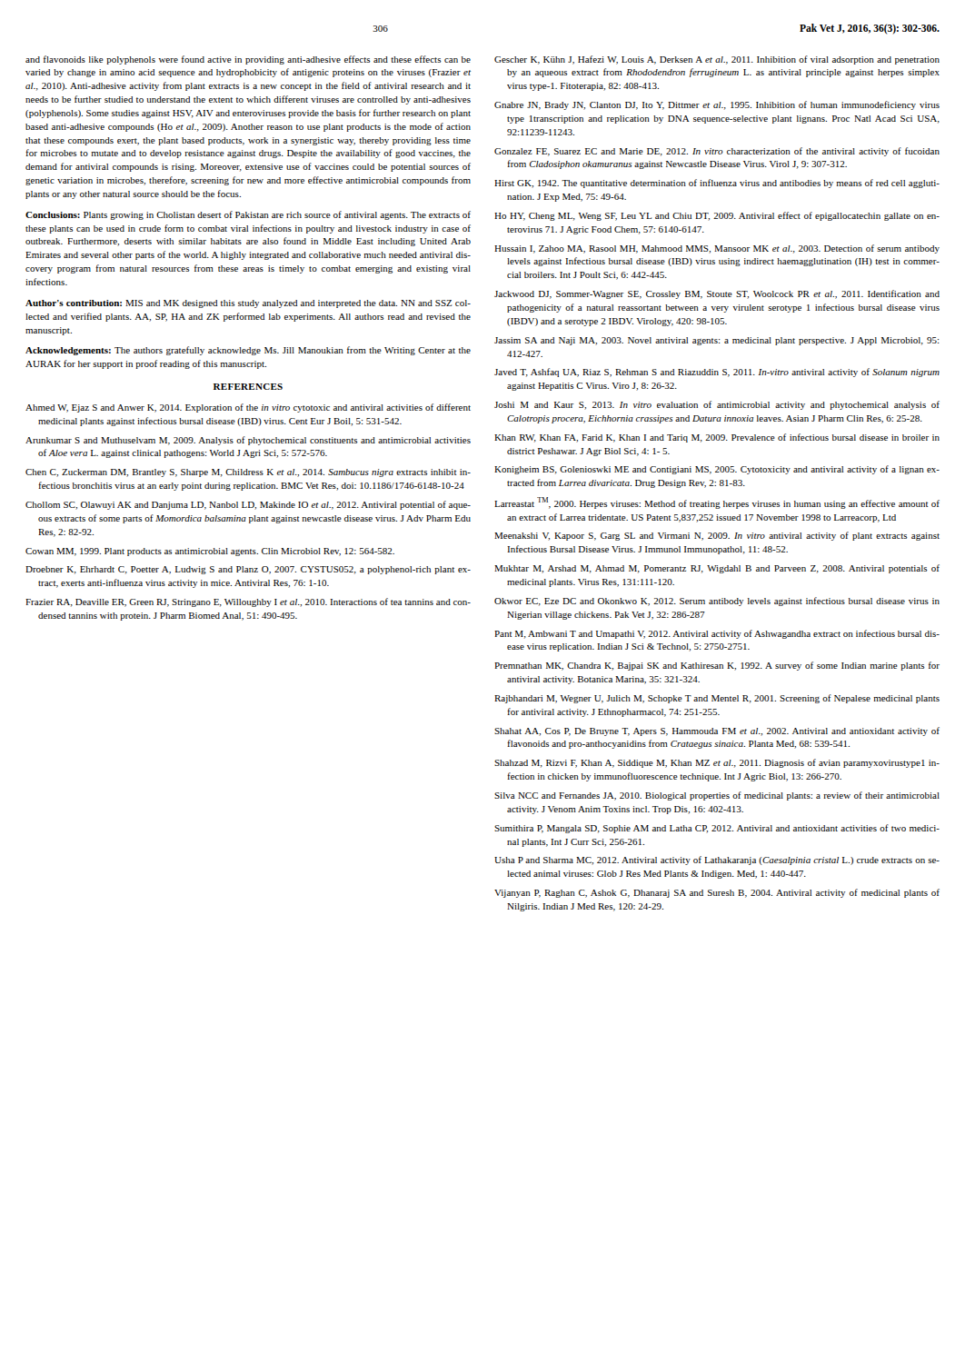306 Pak Vet J, 2016, 36(3): 302-306.
and flavonoids like polyphenols were found active in providing anti-adhesive effects and these effects can be varied by change in amino acid sequence and hydrophobicity of antigenic proteins on the viruses (Frazier et al., 2010). Anti-adhesive activity from plant extracts is a new concept in the field of antiviral research and it needs to be further studied to understand the extent to which different viruses are controlled by anti-adhesives (polyphenols). Some studies against HSV, AIV and enteroviruses provide the basis for further research on plant based anti-adhesive compounds (Ho et al., 2009). Another reason to use plant products is the mode of action that these compounds exert, the plant based products, work in a synergistic way, thereby providing less time for microbes to mutate and to develop resistance against drugs. Despite the availability of good vaccines, the demand for antiviral compounds is rising. Moreover, extensive use of vaccines could be potential sources of genetic variation in microbes, therefore, screening for new and more effective antimicrobial compounds from plants or any other natural source should be the focus.
Conclusions: Plants growing in Cholistan desert of Pakistan are rich source of antiviral agents. The extracts of these plants can be used in crude form to combat viral infections in poultry and livestock industry in case of outbreak. Furthermore, deserts with similar habitats are also found in Middle East including United Arab Emirates and several other parts of the world. A highly integrated and collaborative much needed antiviral discovery program from natural resources from these areas is timely to combat emerging and existing viral infections.
Author's contribution: MIS and MK designed this study analyzed and interpreted the data. NN and SSZ collected and verified plants. AA, SP, HA and ZK performed lab experiments. All authors read and revised the manuscript.
Acknowledgements: The authors gratefully acknowledge Ms. Jill Manoukian from the Writing Center at the AURAK for her support in proof reading of this manuscript.
REFERENCES
Ahmed W, Ejaz S and Anwer K, 2014. Exploration of the in vitro cytotoxic and antiviral activities of different medicinal plants against infectious bursal disease (IBD) virus. Cent Eur J Boil, 5: 531-542.
Arunkumar S and Muthuselvam M, 2009. Analysis of phytochemical constituents and antimicrobial activities of Aloe vera L. against clinical pathogens: World J Agri Sci, 5: 572-576.
Chen C, Zuckerman DM, Brantley S, Sharpe M, Childress K et al., 2014. Sambucus nigra extracts inhibit infectious bronchitis virus at an early point during replication. BMC Vet Res, doi: 10.1186/1746-6148-10-24
Chollom SC, Olawuyi AK and Danjuma LD, Nanbol LD, Makinde IO et al., 2012. Antiviral potential of aqueous extracts of some parts of Momordica balsamina plant against newcastle disease virus. J Adv Pharm Edu Res, 2: 82-92.
Cowan MM, 1999. Plant products as antimicrobial agents. Clin Microbiol Rev, 12: 564-582.
Droebner K, Ehrhardt C, Poetter A, Ludwig S and Planz O, 2007. CYSTUS052, a polyphenol-rich plant extract, exerts anti-influenza virus activity in mice. Antiviral Res, 76: 1-10.
Frazier RA, Deaville ER, Green RJ, Stringano E, Willoughby I et al., 2010. Interactions of tea tannins and condensed tannins with protein. J Pharm Biomed Anal, 51: 490-495.
Gescher K, Kühn J, Hafezi W, Louis A, Derksen A et al., 2011. Inhibition of viral adsorption and penetration by an aqueous extract from Rhododendron ferrugineum L. as antiviral principle against herpes simplex virus type-1. Fitoterapia, 82: 408-413.
Gnabre JN, Brady JN, Clanton DJ, Ito Y, Dittmer et al., 1995. Inhibition of human immunodeficiency virus type 1transcription and replication by DNA sequence-selective plant lignans. Proc Natl Acad Sci USA, 92:11239-11243.
Gonzalez FE, Suarez EC and Marie DE, 2012. In vitro characterization of the antiviral activity of fucoidan from Cladosiphon okamuranus against Newcastle Disease Virus. Virol J, 9: 307-312.
Hirst GK, 1942. The quantitative determination of influenza virus and antibodies by means of red cell agglutination. J Exp Med, 75: 49-64.
Ho HY, Cheng ML, Weng SF, Leu YL and Chiu DT, 2009. Antiviral effect of epigallocatechin gallate on enterovirus 71. J Agric Food Chem, 57: 6140-6147.
Hussain I, Zahoo MA, Rasool MH, Mahmood MMS, Mansoor MK et al., 2003. Detection of serum antibody levels against Infectious bursal disease (IBD) virus using indirect haemagglutination (IH) test in commercial broilers. Int J Poult Sci, 6: 442-445.
Jackwood DJ, Sommer-Wagner SE, Crossley BM, Stoute ST, Woolcock PR et al., 2011. Identification and pathogenicity of a natural reassortant between a very virulent serotype 1 infectious bursal disease virus (IBDV) and a serotype 2 IBDV. Virology, 420: 98-105.
Jassim SA and Naji MA, 2003. Novel antiviral agents: a medicinal plant perspective. J Appl Microbiol, 95: 412-427.
Javed T, Ashfaq UA, Riaz S, Rehman S and Riazuddin S, 2011. In-vitro antiviral activity of Solanum nigrum against Hepatitis C Virus. Viro J, 8: 26-32.
Joshi M and Kaur S, 2013. In vitro evaluation of antimicrobial activity and phytochemical analysis of Calotropis procera, Eichhornia crassipes and Datura innoxia leaves. Asian J Pharm Clin Res, 6: 25-28.
Khan RW, Khan FA, Farid K, Khan I and Tariq M, 2009. Prevalence of infectious bursal disease in broiler in district Peshawar. J Agr Biol Sci, 4: 1- 5.
Konigheim BS, Golenioswki ME and Contigiani MS, 2005. Cytotoxicity and antiviral activity of a lignan extracted from Larrea divaricata. Drug Design Rev, 2: 81-83.
Larreastat TM, 2000. Herpes viruses: Method of treating herpes viruses in human using an effective amount of an extract of Larrea tridentate. US Patent 5,837,252 issued 17 November 1998 to Larreacorp, Ltd
Meenakshi V, Kapoor S, Garg SL and Virmani N, 2009. In vitro antiviral activity of plant extracts against Infectious Bursal Disease Virus. J Immunol Immunopathol, 11: 48-52.
Mukhtar M, Arshad M, Ahmad M, Pomerantz RJ, Wigdahl B and Parveen Z, 2008. Antiviral potentials of medicinal plants. Virus Res, 131:111-120.
Okwor EC, Eze DC and Okonkwo K, 2012. Serum antibody levels against infectious bursal disease virus in Nigerian village chickens. Pak Vet J, 32: 286-287
Pant M, Ambwani T and Umapathi V, 2012. Antiviral activity of Ashwagandha extract on infectious bursal disease virus replication. Indian J Sci & Technol, 5: 2750-2751.
Premnathan MK, Chandra K, Bajpai SK and Kathiresan K, 1992. A survey of some Indian marine plants for antiviral activity. Botanica Marina, 35: 321-324.
Rajbhandari M, Wegner U, Julich M, Schopke T and Mentel R, 2001. Screening of Nepalese medicinal plants for antiviral activity. J Ethnopharmacol, 74: 251-255.
Shahat AA, Cos P, De Bruyne T, Apers S, Hammouda FM et al., 2002. Antiviral and antioxidant activity of flavonoids and pro-anthocyanidins from Crataegus sinaica. Planta Med, 68: 539-541.
Shahzad M, Rizvi F, Khan A, Siddique M, Khan MZ et al., 2011. Diagnosis of avian paramyxovirustype1 infection in chicken by immunofluorescence technique. Int J Agric Biol, 13: 266-270.
Silva NCC and Fernandes JA, 2010. Biological properties of medicinal plants: a review of their antimicrobial activity. J Venom Anim Toxins incl. Trop Dis, 16: 402-413.
Sumithira P, Mangala SD, Sophie AM and Latha CP, 2012. Antiviral and antioxidant activities of two medicinal plants, Int J Curr Sci, 256-261.
Usha P and Sharma MC, 2012. Antiviral activity of Lathakaranja (Caesalpinia cristal L.) crude extracts on selected animal viruses: Glob J Res Med Plants & Indigen. Med, 1: 440-447.
Vijanyan P, Raghan C, Ashok G, Dhanaraj SA and Suresh B, 2004. Antiviral activity of medicinal plants of Nilgiris. Indian J Med Res, 120: 24-29.